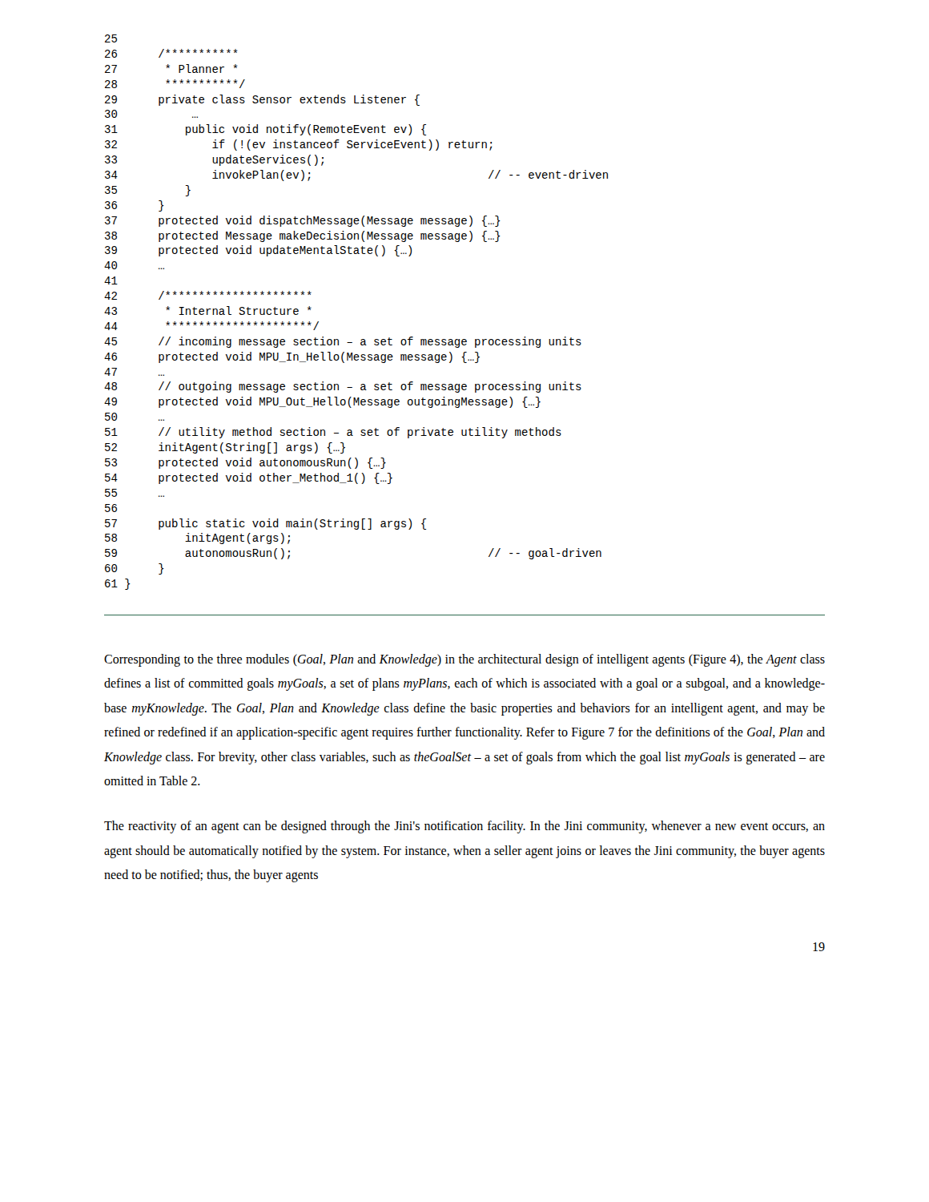25
26      /***********
27       * Planner *
28       ***********/
29      private class Sensor extends Listener {
30           …
31          public void notify(RemoteEvent ev) {
32              if (!(ev instanceof ServiceEvent)) return;
33              updateServices();
34              invokePlan(ev);                          // -- event-driven
35          }
36      }
37      protected void dispatchMessage(Message message) {…}
38      protected Message makeDecision(Message message) {…}
39      protected void updateMentalState() {…)
40      …
41
42      /**********************
43       * Internal Structure *
44       **********************/
45      // incoming message section – a set of message processing units
46      protected void MPU_In_Hello(Message message) {…}
47      …
48      // outgoing message section – a set of message processing units
49      protected void MPU_Out_Hello(Message outgoingMessage) {…}
50      …
51      // utility method section – a set of private utility methods
52      initAgent(String[] args) {…}
53      protected void autonomousRun() {…}
54      protected void other_Method_1() {…}
55      …
56
57      public static void main(String[] args) {
58          initAgent(args);
59          autonomousRun();                             // -- goal-driven
60      }
61 }
Corresponding to the three modules (Goal, Plan and Knowledge) in the architectural design of intelligent agents (Figure 4), the Agent class defines a list of committed goals myGoals, a set of plans myPlans, each of which is associated with a goal or a subgoal, and a knowledge-base myKnowledge. The Goal, Plan and Knowledge class define the basic properties and behaviors for an intelligent agent, and may be refined or redefined if an application-specific agent requires further functionality. Refer to Figure 7 for the definitions of the Goal, Plan and Knowledge class. For brevity, other class variables, such as theGoalSet – a set of goals from which the goal list myGoals is generated – are omitted in Table 2.
The reactivity of an agent can be designed through the Jini's notification facility. In the Jini community, whenever a new event occurs, an agent should be automatically notified by the system. For instance, when a seller agent joins or leaves the Jini community, the buyer agents need to be notified; thus, the buyer agents
19